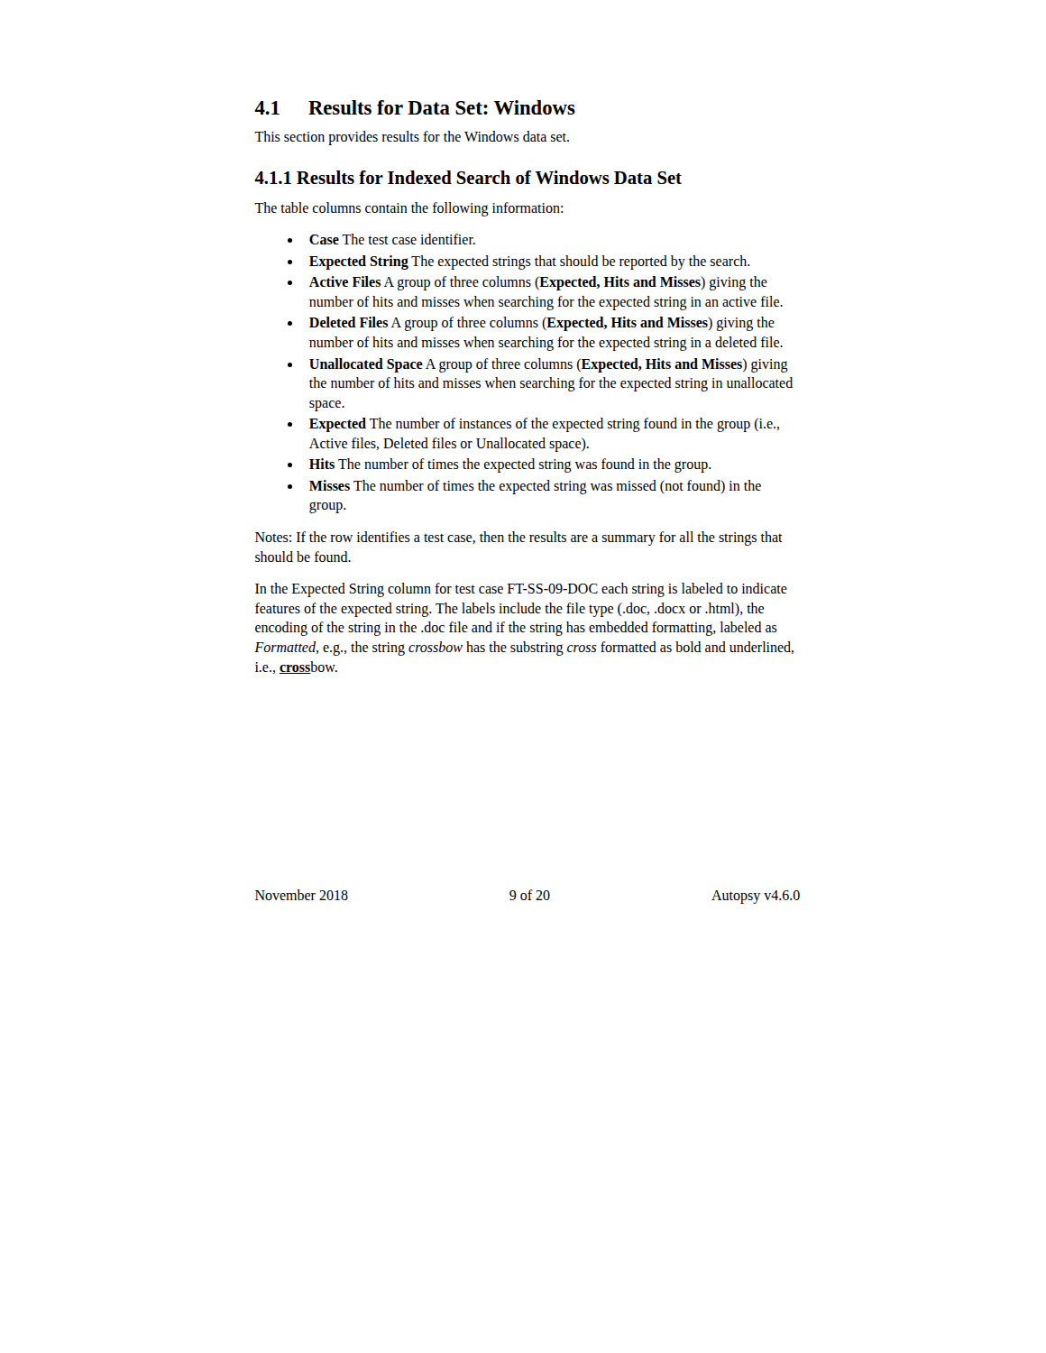4.1 Results for Data Set: Windows
This section provides results for the Windows data set.
4.1.1 Results for Indexed Search of Windows Data Set
The table columns contain the following information:
Case The test case identifier.
Expected String The expected strings that should be reported by the search.
Active Files A group of three columns (Expected, Hits and Misses) giving the number of hits and misses when searching for the expected string in an active file.
Deleted Files A group of three columns (Expected, Hits and Misses) giving the number of hits and misses when searching for the expected string in a deleted file.
Unallocated Space A group of three columns (Expected, Hits and Misses) giving the number of hits and misses when searching for the expected string in unallocated space.
Expected The number of instances of the expected string found in the group (i.e., Active files, Deleted files or Unallocated space).
Hits The number of times the expected string was found in the group.
Misses The number of times the expected string was missed (not found) in the group.
Notes: If the row identifies a test case, then the results are a summary for all the strings that should be found.
In the Expected String column for test case FT-SS-09-DOC each string is labeled to indicate features of the expected string. The labels include the file type (.doc, .docx or .html), the encoding of the string in the .doc file and if the string has embedded formatting, labeled as Formatted, e.g., the string crossbow has the substring cross formatted as bold and underlined, i.e., crossbow.
November 2018 9 of 20 Autopsy v4.6.0